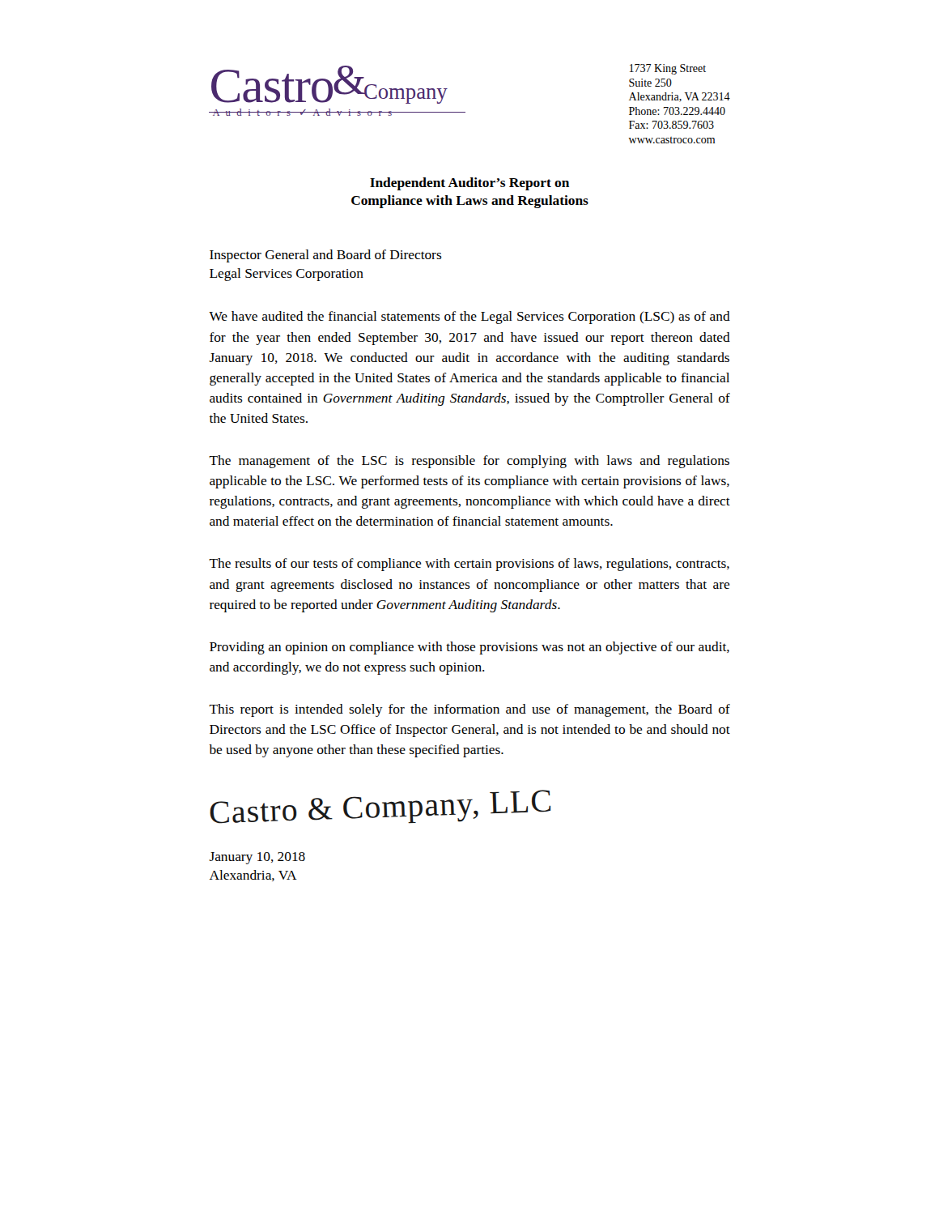Castro&Company
A u d i t o r s ✓ A d v i s o r s
1737 King Street
Suite 250
Alexandria, VA 22314
Phone: 703.229.4440
Fax: 703.859.7603
www.castroco.com
Independent Auditor’s Report on
Compliance with Laws and Regulations
Inspector General and Board of Directors
Legal Services Corporation
We have audited the financial statements of the Legal Services Corporation (LSC) as of and for the year then ended September 30, 2017 and have issued our report thereon dated January 10, 2018. We conducted our audit in accordance with the auditing standards generally accepted in the United States of America and the standards applicable to financial audits contained in Government Auditing Standards, issued by the Comptroller General of the United States.
The management of the LSC is responsible for complying with laws and regulations applicable to the LSC. We performed tests of its compliance with certain provisions of laws, regulations, contracts, and grant agreements, noncompliance with which could have a direct and material effect on the determination of financial statement amounts.
The results of our tests of compliance with certain provisions of laws, regulations, contracts, and grant agreements disclosed no instances of noncompliance or other matters that are required to be reported under Government Auditing Standards.
Providing an opinion on compliance with those provisions was not an objective of our audit, and accordingly, we do not express such opinion.
This report is intended solely for the information and use of management, the Board of Directors and the LSC Office of Inspector General, and is not intended to be and should not be used by anyone other than these specified parties.
Castro & Company, LLC
January 10, 2018
Alexandria, VA